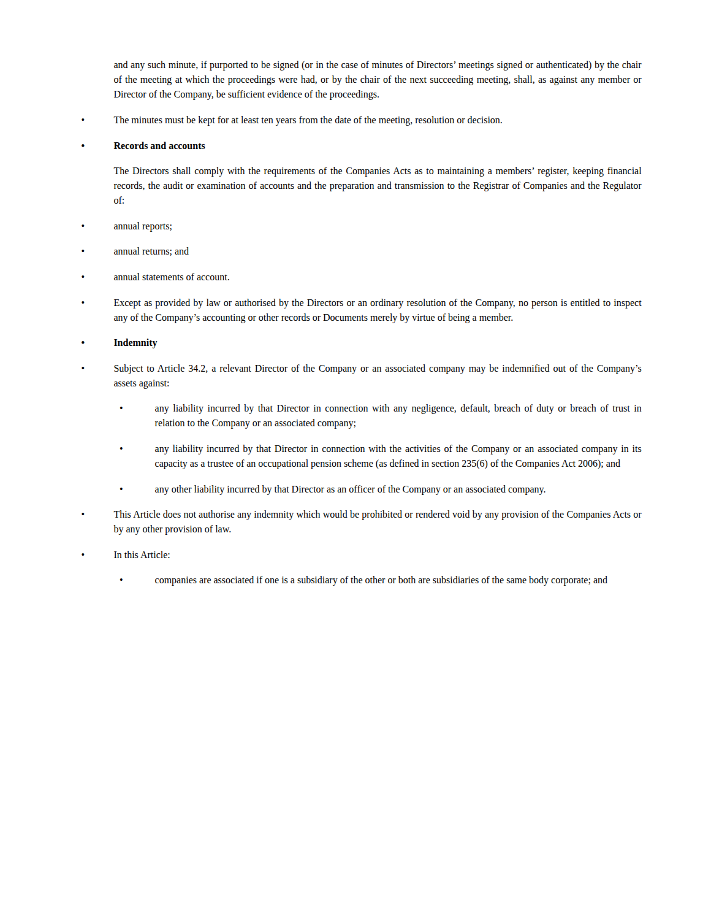and any such minute, if purported to be signed (or in the case of minutes of Directors’ meetings signed or authenticated) by the chair of the meeting at which the proceedings were had, or by the chair of the next succeeding meeting, shall, as against any member or Director of the Company, be sufficient evidence of the proceedings.
•
The minutes must be kept for at least ten years from the date of the meeting, resolution or decision.
•
Records and accounts
The Directors shall comply with the requirements of the Companies Acts as to maintaining a members’ register, keeping financial records, the audit or examination of accounts and the preparation and transmission to the Registrar of Companies and the Regulator of:
•
annual reports;
•
annual returns; and
•
annual statements of account.
•
Except as provided by law or authorised by the Directors or an ordinary resolution of the Company, no person is entitled to inspect any of the Company’s accounting or other records or Documents merely by virtue of being a member.
•
Indemnity
•
Subject to Article 34.2, a relevant Director of the Company or an associated company may be indemnified out of the Company’s assets against:
•
any liability incurred by that Director in connection with any negligence, default, breach of duty or breach of trust in relation to the Company or an associated company;
•
any liability incurred by that Director in connection with the activities of the Company or an associated company in its capacity as a trustee of an occupational pension scheme (as defined in section 235(6) of the Companies Act 2006); and
•
any other liability incurred by that Director as an officer of the Company or an associated company.
•
This Article does not authorise any indemnity which would be prohibited or rendered void by any provision of the Companies Acts or by any other provision of law.
•
In this Article:
•
companies are associated if one is a subsidiary of the other or both are subsidiaries of the same body corporate; and